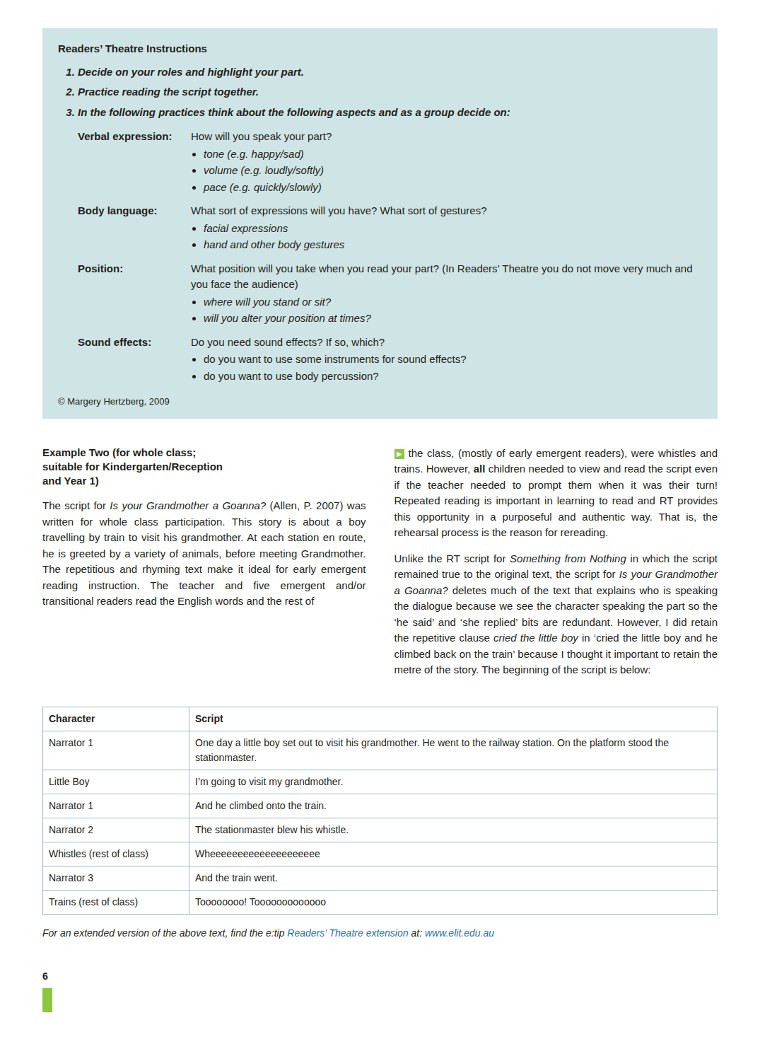Readers’ Theatre Instructions
Decide on your roles and highlight your part.
Practice reading the script together.
In the following practices think about the following aspects and as a group decide on:
| Verbal expression: | How will you speak your part? tone (e.g. happy/sad) volume (e.g. loudly/softly) pace (e.g. quickly/slowly) |
| Body language: | What sort of expressions will you have? What sort of gestures? facial expressions hand and other body gestures |
| Position: | What position will you take when you read your part? (In Readers’ Theatre you do not move very much and you face the audience) where will you stand or sit? will you alter your position at times? |
| Sound effects: | Do you need sound effects? If so, which? do you want to use some instruments for sound effects? do you want to use body percussion? |
© Margery Hertzberg, 2009
Example Two (for whole class;
suitable for Kindergarten/Reception
and Year 1)
The script for Is your Grandmother a Goanna? (Allen, P. 2007) was written for whole class participation. This story is about a boy travelling by train to visit his grandmother. At each station en route, he is greeted by a variety of animals, before meeting Grandmother. The repetitious and rhyming text make it ideal for early emergent reading instruction. The teacher and five emergent and/or transitional readers read the English words and the rest of
▶the class, (mostly of early emergent readers), were whistles and trains. However, all children needed to view and read the script even if the teacher needed to prompt them when it was their turn! Repeated reading is important in learning to read and RT provides this opportunity in a purposeful and authentic way. That is, the rehearsal process is the reason for rereading.
Unlike the RT script for Something from Nothing in which the script remained true to the original text, the script for Is your Grandmother a Goanna? deletes much of the text that explains who is speaking the dialogue because we see the character speaking the part so the ‘he said’ and ‘she replied’ bits are redundant. However, I did retain the repetitive clause cried the little boy in ‘cried the little boy and he climbed back on the train’ because I thought it important to retain the metre of the story. The beginning of the script is below:
| Character | Script |
| --- | --- |
| Narrator 1 | One day a little boy set out to visit his grandmother. He went to the railway station. On the platform stood the stationmaster. |
| Little Boy | I’m going to visit my grandmother. |
| Narrator 1 | And he climbed onto the train. |
| Narrator 2 | The stationmaster blew his whistle. |
| Whistles (rest of class) | Wheeeeeeeeeeeeeeeeeeee |
| Narrator 3 | And the train went. |
| Trains (rest of class) | Toooooooo! Tooooooooooooo |
For an extended version of the above text, find the e:tip Readers’ Theatre extension at: www.elit.edu.au
6